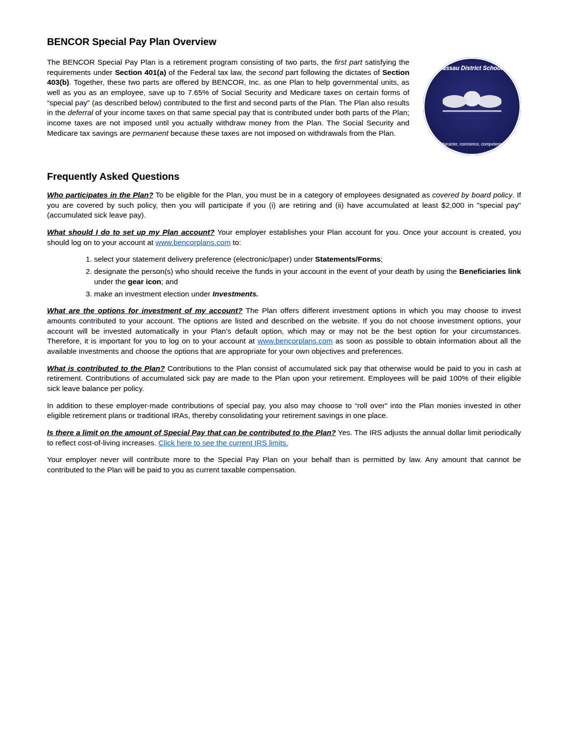BENCOR Special Pay Plan Overview
Nassau District Schools
character, concience, competence
The BENCOR Special Pay Plan is a retirement program consisting of two parts, the first part satisfying the requirements under Section 401(a) of the Federal tax law, the second part following the dictates of Section 403(b). Together, these two parts are offered by BENCOR, Inc. as one Plan to help governmental units, as well as you as an employee, save up to 7.65% of Social Security and Medicare taxes on certain forms of “special pay” (as described below) contributed to the first and second parts of the Plan. The Plan also results in the deferral of your income taxes on that same special pay that is contributed under both parts of the Plan; income taxes are not imposed until you actually withdraw money from the Plan. The Social Security and Medicare tax savings are permanent because these taxes are not imposed on withdrawals from the Plan.
Frequently Asked Questions
Who participates in the Plan? To be eligible for the Plan, you must be in a category of employees designated as covered by board policy. If you are covered by such policy, then you will participate if you (i) are retiring and (ii) have accumulated at least $2,000 in "special pay" (accumulated sick leave pay).
What should I do to set up my Plan account? Your employer establishes your Plan account for you. Once your account is created, you should log on to your account at www.bencorplans.com to:
select your statement delivery preference (electronic/paper) under Statements/Forms;
designate the person(s) who should receive the funds in your account in the event of your death by using the Beneficiaries link under the gear icon; and
make an investment election under Investments.
What are the options for investment of my account? The Plan offers different investment options in which you may choose to invest amounts contributed to your account. The options are listed and described on the website. If you do not choose investment options, your account will be invested automatically in your Plan’s default option, which may or may not be the best option for your circumstances. Therefore, it is important for you to log on to your account at www.bencorplans.com as soon as possible to obtain information about all the available investments and choose the options that are appropriate for your own objectives and preferences.
What is contributed to the Plan? Contributions to the Plan consist of accumulated sick pay that otherwise would be paid to you in cash at retirement. Contributions of accumulated sick pay are made to the Plan upon your retirement. Employees will be paid 100% of their eligible sick leave balance per policy.
In addition to these employer-made contributions of special pay, you also may choose to “roll over” into the Plan monies invested in other eligible retirement plans or traditional IRAs, thereby consolidating your retirement savings in one place.
Is there a limit on the amount of Special Pay that can be contributed to the Plan? Yes. The IRS adjusts the annual dollar limit periodically to reflect cost-of-living increases. Click here to see the current IRS limits.
Your employer never will contribute more to the Special Pay Plan on your behalf than is permitted by law. Any amount that cannot be contributed to the Plan will be paid to you as current taxable compensation.